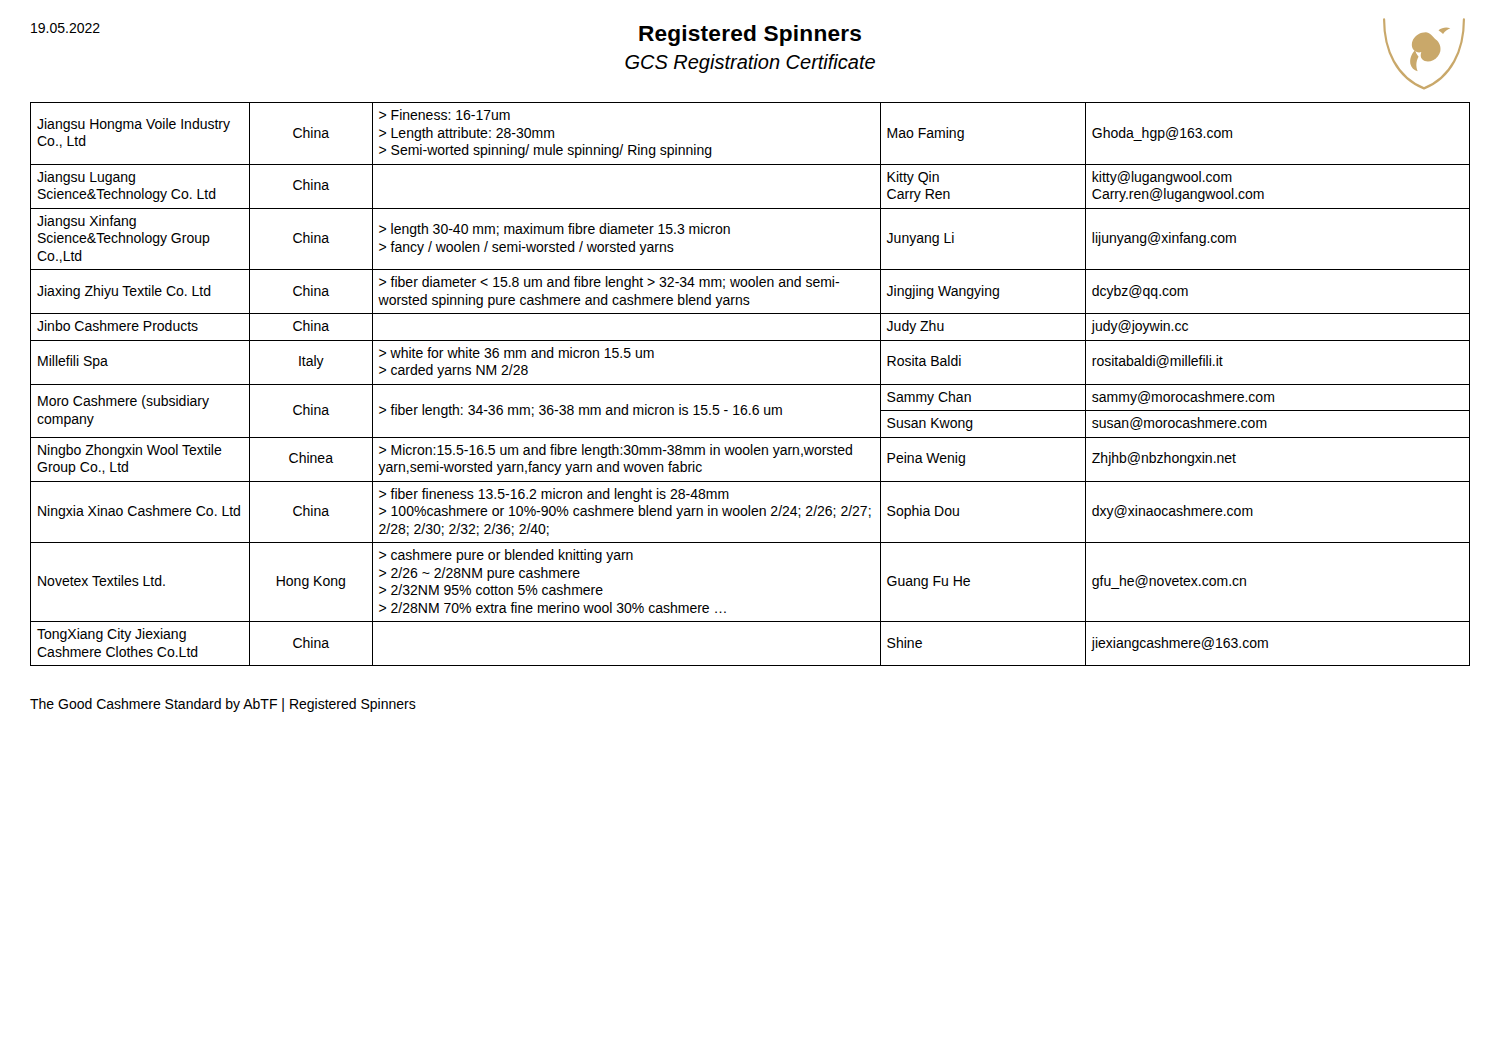19.05.2022
Registered Spinners
GCS Registration Certificate
| Jiangsu Hongma Voile Industry Co., Ltd | China | > Fineness: 16-17um > Length attribute: 28-30mm > Semi-worted spinning/ mule spinning/ Ring spinning | Mao Faming | Ghoda_hgp@163.com |
| Jiangsu Lugang Science&Technology Co. Ltd | China | | Kitty Qin Carry Ren | kitty@lugangwool.com Carry.ren@lugangwool.com |
| Jiangsu Xinfang Science&Technology Group Co.,Ltd | China | > length 30-40 mm; maximum fibre diameter 15.3 micron > fancy / woolen / semi-worsted / worsted yarns | Junyang Li | lijunyang@xinfang.com |
| Jiaxing Zhiyu Textile Co. Ltd | China | > fiber diameter < 15.8 um and fibre lenght > 32-34 mm; woolen and semi-worsted spinning pure cashmere and cashmere blend yarns | Jingjing Wangying | dcybz@qq.com |
| Jinbo Cashmere Products | China | | Judy Zhu | judy@joywin.cc |
| Millefili Spa | Italy | > white for white 36 mm and micron 15.5 um > carded yarns NM 2/28 | Rosita Baldi | rositabaldi@millefili.it |
| Moro Cashmere (subsidiary company | China | > fiber length: 34-36 mm; 36-38 mm and micron is 15.5 - 16.6 um | / Sammy Chan / / Susan Kwong / | / sammy@morocashmere.com / / susan@morocashmere.com / |
| Ningbo Zhongxin Wool Textile Group Co., Ltd | Chinea | > Micron:15.5-16.5 um and fibre length:30mm-38mm in woolen yarn,worsted yarn,semi-worsted yarn,fancy yarn and woven fabric | Peina Wenig | Zhjhb@nbzhongxin.net |
| Ningxia Xinao Cashmere Co. Ltd | China | > fiber fineness 13.5-16.2 micron and lenght is 28-48mm > 100%cashmere or 10%-90% cashmere blend yarn in woolen 2/24; 2/26; 2/27; 2/28; 2/30; 2/32; 2/36; 2/40; | Sophia Dou | dxy@xinaocashmere.com |
| Novetex Textiles Ltd. | Hong Kong | > cashmere pure or blended knitting yarn > 2/26 ~ 2/28NM pure cashmere > 2/32NM 95% cotton 5% cashmere > 2/28NM 70% extra fine merino wool 30% cashmere … | Guang Fu He | gfu_he@novetex.com.cn |
| TongXiang City Jiexiang Cashmere Clothes Co.Ltd | China | | Shine | jiexiangcashmere@163.com |
The Good Cashmere Standard by AbTF | Registered Spinners